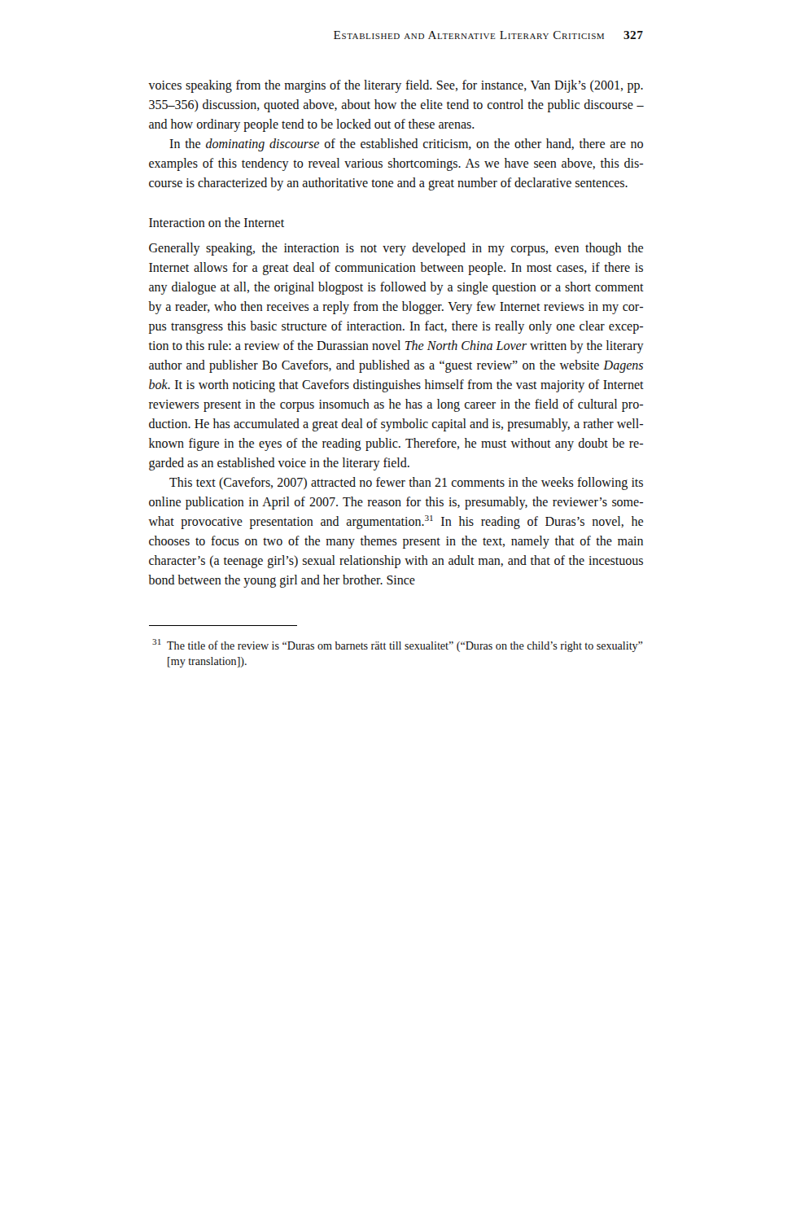Established and Alternative Literary Criticism 327
voices speaking from the margins of the literary field. See, for instance, Van Dijk’s (2001, pp. 355–356) discussion, quoted above, about how the elite tend to control the public discourse – and how ordinary people tend to be locked out of these arenas.
In the dominating discourse of the established criticism, on the other hand, there are no examples of this tendency to reveal various shortcomings. As we have seen above, this discourse is characterized by an authoritative tone and a great number of declarative sentences.
Interaction on the Internet
Generally speaking, the interaction is not very developed in my corpus, even though the Internet allows for a great deal of communication between people. In most cases, if there is any dialogue at all, the original blogpost is followed by a single question or a short comment by a reader, who then receives a reply from the blogger. Very few Internet reviews in my corpus transgress this basic structure of interaction. In fact, there is really only one clear exception to this rule: a review of the Durassian novel The North China Lover written by the literary author and publisher Bo Cavefors, and published as a “guest review” on the website Dagens bok. It is worth noticing that Cavefors distinguishes himself from the vast majority of Internet reviewers present in the corpus insomuch as he has a long career in the field of cultural production. He has accumulated a great deal of symbolic capital and is, presumably, a rather well-known figure in the eyes of the reading public. Therefore, he must without any doubt be regarded as an established voice in the literary field.
This text (Cavefors, 2007) attracted no fewer than 21 comments in the weeks following its online publication in April of 2007. The reason for this is, presumably, the reviewer’s somewhat provocative presentation and argumentation.31 In his reading of Duras’s novel, he chooses to focus on two of the many themes present in the text, namely that of the main character’s (a teenage girl’s) sexual relationship with an adult man, and that of the incestuous bond between the young girl and her brother. Since
31 The title of the review is “Duras om barnets rätt till sexualitet” (“Duras on the child’s right to sexuality” [my translation]).